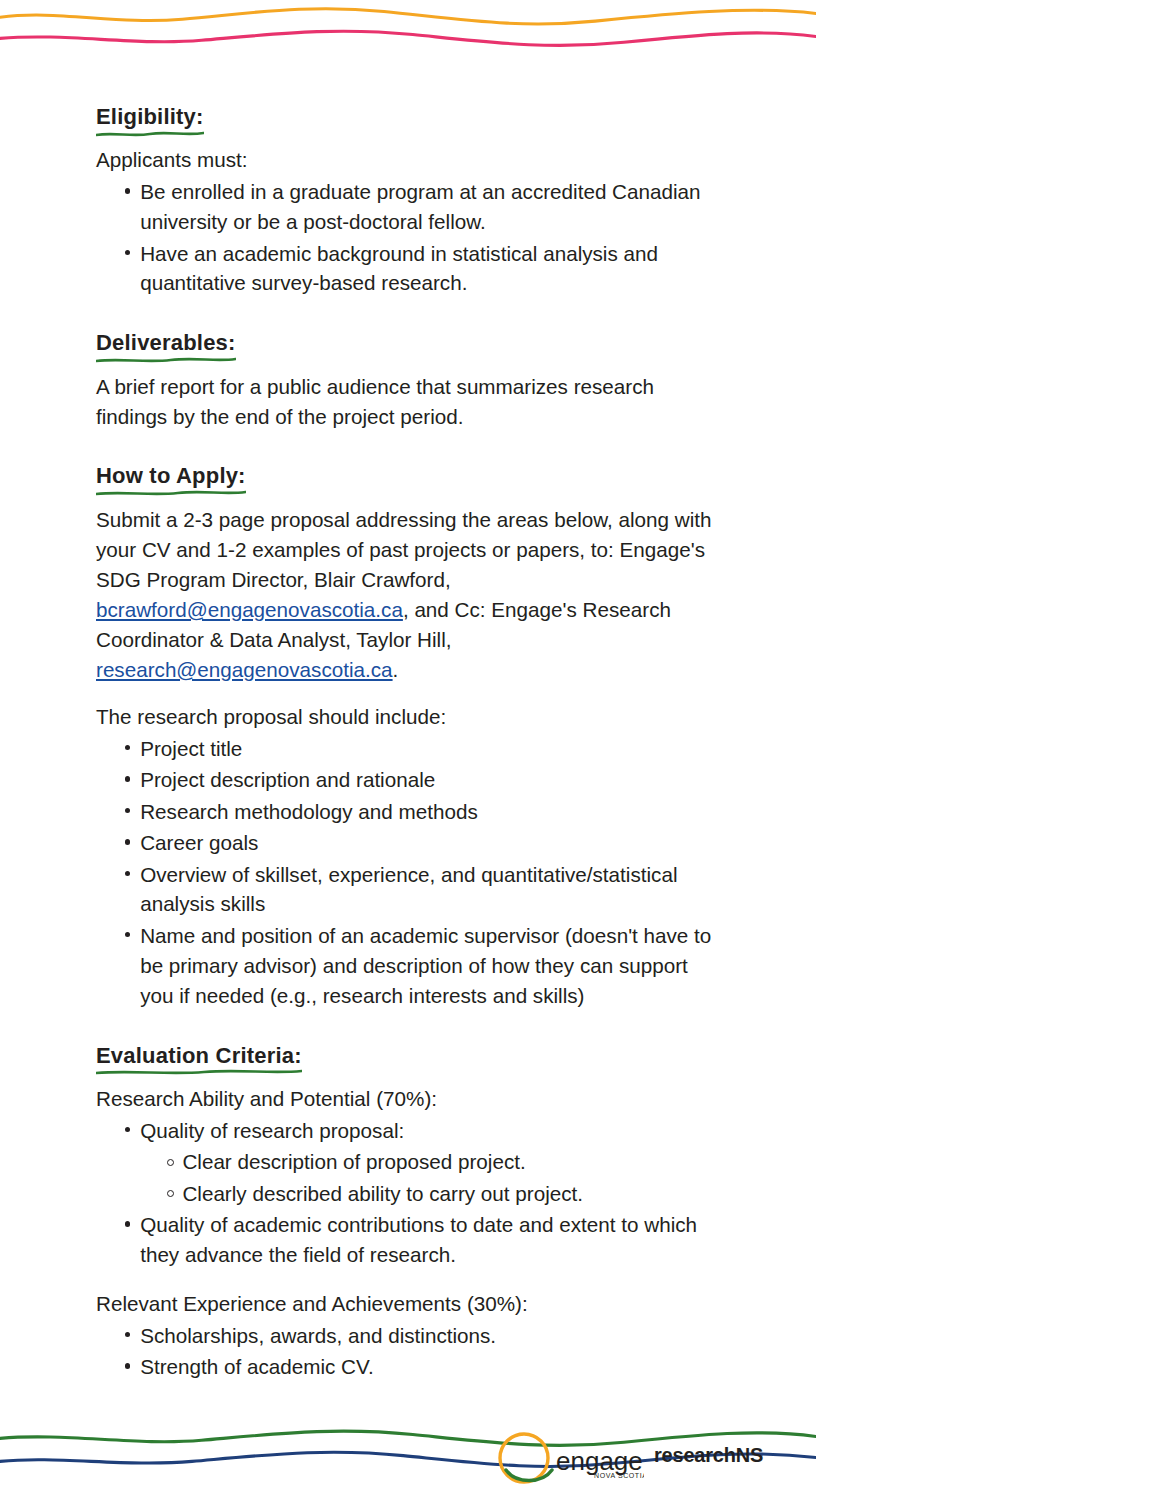Eligibility:
Applicants must:
Be enrolled in a graduate program at an accredited Canadian university or be a post-doctoral fellow.
Have an academic background in statistical analysis and quantitative survey-based research.
Deliverables:
A brief report for a public audience that summarizes research findings by the end of the project period.
How to Apply:
Submit a 2-3 page proposal addressing the areas below, along with your CV and 1-2 examples of past projects or papers, to: Engage's SDG Program Director, Blair Crawford, bcrawford@engagenovascotia.ca, and Cc: Engage's Research Coordinator & Data Analyst, Taylor Hill, research@engagenovascotia.ca.
The research proposal should include:
Project title
Project description and rationale
Research methodology and methods
Career goals
Overview of skillset, experience, and quantitative/statistical analysis skills
Name and position of an academic supervisor (doesn't have to be primary advisor) and description of how they can support you if needed (e.g., research interests and skills)
Evaluation Criteria:
Research Ability and Potential (70%):
Quality of research proposal:
Clear description of proposed project.
Clearly described ability to carry out project.
Quality of academic contributions to date and extent to which they advance the field of research.
Relevant Experience and Achievements (30%):
Scholarships, awards, and distinctions.
Strength of academic CV.
engage NOVA SCOTIA researchNS